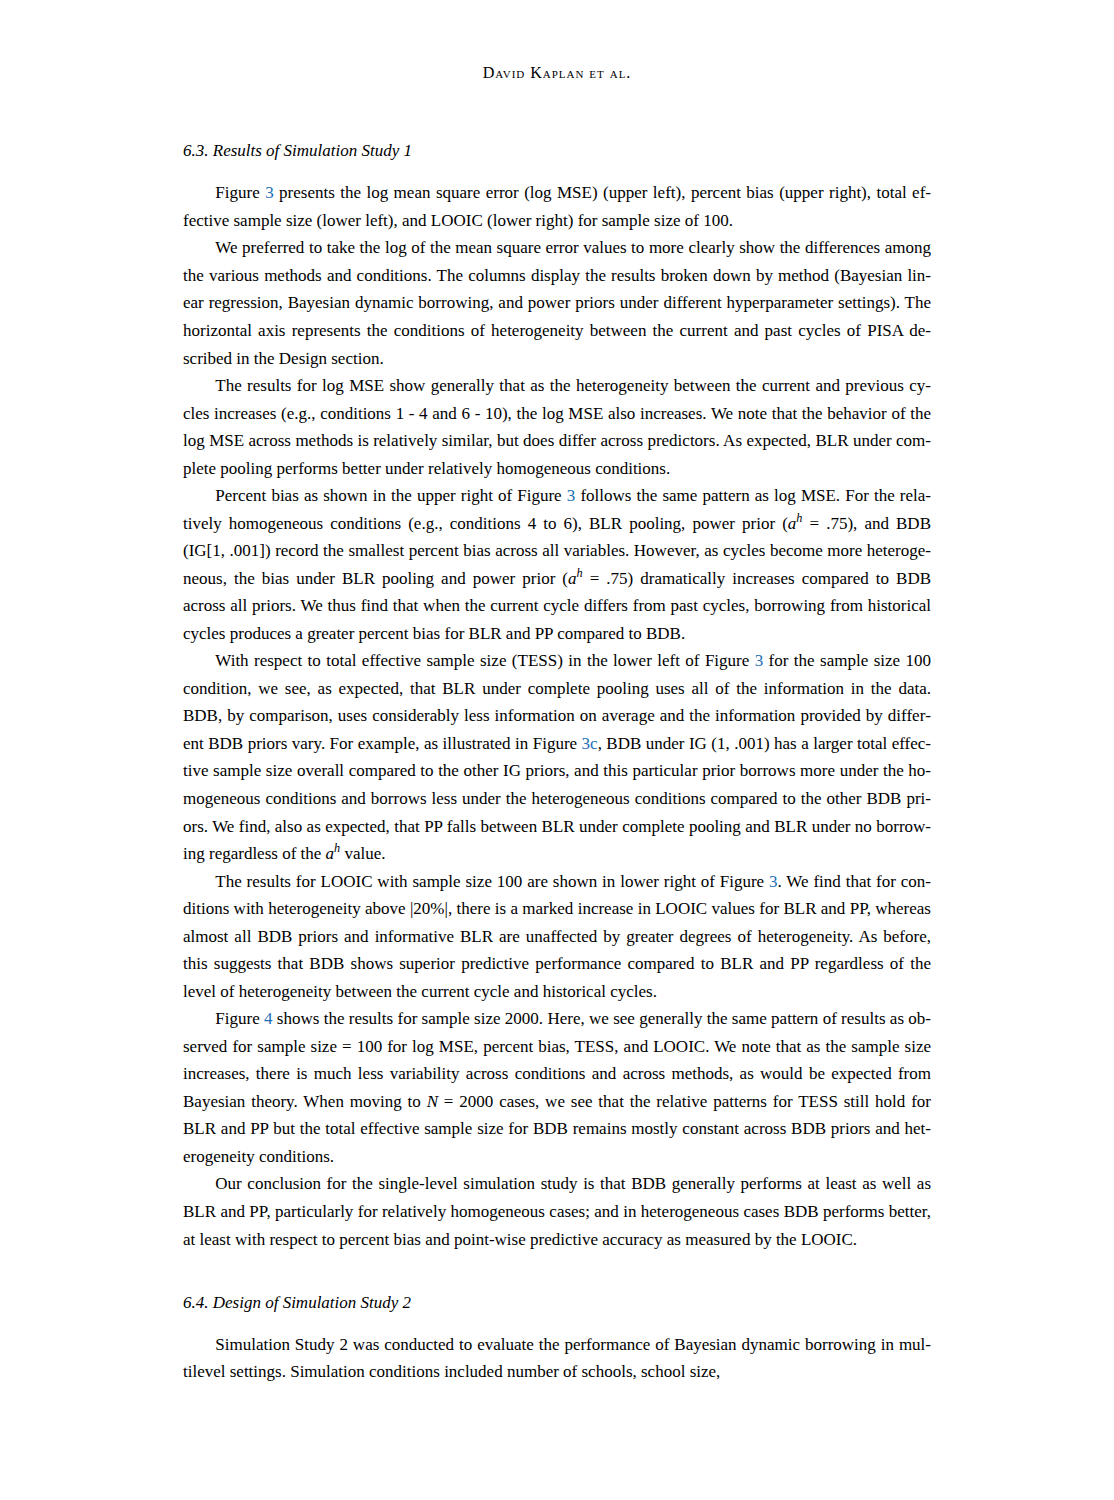David Kaplan et al.
6.3. Results of Simulation Study 1
Figure 3 presents the log mean square error (log MSE) (upper left), percent bias (upper right), total effective sample size (lower left), and LOOIC (lower right) for sample size of 100.
We preferred to take the log of the mean square error values to more clearly show the differences among the various methods and conditions. The columns display the results broken down by method (Bayesian linear regression, Bayesian dynamic borrowing, and power priors under different hyperparameter settings). The horizontal axis represents the conditions of heterogeneity between the current and past cycles of PISA described in the Design section.
The results for log MSE show generally that as the heterogeneity between the current and previous cycles increases (e.g., conditions 1 - 4 and 6 - 10), the log MSE also increases. We note that the behavior of the log MSE across methods is relatively similar, but does differ across predictors. As expected, BLR under complete pooling performs better under relatively homogeneous conditions.
Percent bias as shown in the upper right of Figure 3 follows the same pattern as log MSE. For the relatively homogeneous conditions (e.g., conditions 4 to 6), BLR pooling, power prior (ah = .75), and BDB (IG[1, .001]) record the smallest percent bias across all variables. However, as cycles become more heterogeneous, the bias under BLR pooling and power prior (ah = .75) dramatically increases compared to BDB across all priors. We thus find that when the current cycle differs from past cycles, borrowing from historical cycles produces a greater percent bias for BLR and PP compared to BDB.
With respect to total effective sample size (TESS) in the lower left of Figure 3 for the sample size 100 condition, we see, as expected, that BLR under complete pooling uses all of the information in the data. BDB, by comparison, uses considerably less information on average and the information provided by different BDB priors vary. For example, as illustrated in Figure 3c, BDB under IG (1, .001) has a larger total effective sample size overall compared to the other IG priors, and this particular prior borrows more under the homogeneous conditions and borrows less under the heterogeneous conditions compared to the other BDB priors. We find, also as expected, that PP falls between BLR under complete pooling and BLR under no borrowing regardless of the ah value.
The results for LOOIC with sample size 100 are shown in lower right of Figure 3. We find that for conditions with heterogeneity above |20%|, there is a marked increase in LOOIC values for BLR and PP, whereas almost all BDB priors and informative BLR are unaffected by greater degrees of heterogeneity. As before, this suggests that BDB shows superior predictive performance compared to BLR and PP regardless of the level of heterogeneity between the current cycle and historical cycles.
Figure 4 shows the results for sample size 2000. Here, we see generally the same pattern of results as observed for sample size = 100 for log MSE, percent bias, TESS, and LOOIC. We note that as the sample size increases, there is much less variability across conditions and across methods, as would be expected from Bayesian theory. When moving to N = 2000 cases, we see that the relative patterns for TESS still hold for BLR and PP but the total effective sample size for BDB remains mostly constant across BDB priors and heterogeneity conditions.
Our conclusion for the single-level simulation study is that BDB generally performs at least as well as BLR and PP, particularly for relatively homogeneous cases; and in heterogeneous cases BDB performs better, at least with respect to percent bias and point-wise predictive accuracy as measured by the LOOIC.
6.4. Design of Simulation Study 2
Simulation Study 2 was conducted to evaluate the performance of Bayesian dynamic borrowing in multilevel settings. Simulation conditions included number of schools, school size,